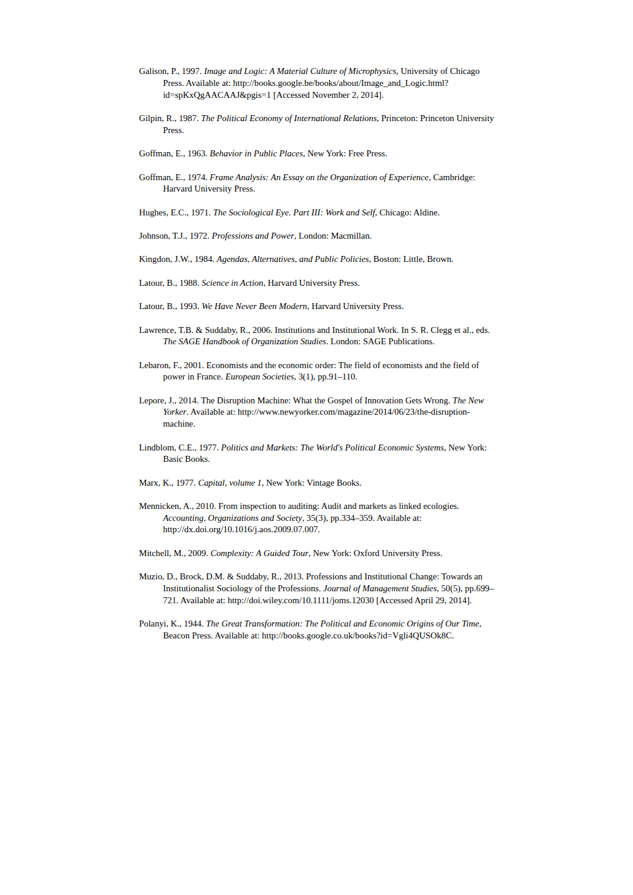Galison, P., 1997. Image and Logic: A Material Culture of Microphysics, University of Chicago Press. Available at: http://books.google.be/books/about/Image_and_Logic.html?id=spKxQgAACAAJ&pgis=1 [Accessed November 2, 2014].
Gilpin, R., 1987. The Political Economy of International Relations, Princeton: Princeton University Press.
Goffman, E., 1963. Behavior in Public Places, New York: Free Press.
Goffman, E., 1974. Frame Analysis: An Essay on the Organization of Experience, Cambridge: Harvard University Press.
Hughes, E.C., 1971. The Sociological Eye. Part III: Work and Self, Chicago: Aldine.
Johnson, T.J., 1972. Professions and Power, London: Macmillan.
Kingdon, J.W., 1984. Agendas, Alternatives, and Public Policies, Boston: Little, Brown.
Latour, B., 1988. Science in Action, Harvard University Press.
Latour, B., 1993. We Have Never Been Modern, Harvard University Press.
Lawrence, T.B. & Suddaby, R., 2006. Institutions and Institutional Work. In S. R. Clegg et al., eds. The SAGE Handbook of Organization Studies. London: SAGE Publications.
Lebaron, F., 2001. Economists and the economic order: The field of economists and the field of power in France. European Societies, 3(1), pp.91–110.
Lepore, J., 2014. The Disruption Machine: What the Gospel of Innovation Gets Wrong. The New Yorker. Available at: http://www.newyorker.com/magazine/2014/06/23/the-disruption-machine.
Lindblom, C.E., 1977. Politics and Markets: The World's Political Economic Systems, New York: Basic Books.
Marx, K., 1977. Capital, volume 1, New York: Vintage Books.
Mennicken, A., 2010. From inspection to auditing: Audit and markets as linked ecologies. Accounting, Organizations and Society, 35(3), pp.334–359. Available at: http://dx.doi.org/10.1016/j.aos.2009.07.007.
Mitchell, M., 2009. Complexity: A Guided Tour, New York: Oxford University Press.
Muzio, D., Brock, D.M. & Suddaby, R., 2013. Professions and Institutional Change: Towards an Institutionalist Sociology of the Professions. Journal of Management Studies, 50(5), pp.699–721. Available at: http://doi.wiley.com/10.1111/joms.12030 [Accessed April 29, 2014].
Polanyi, K., 1944. The Great Transformation: The Political and Economic Origins of Our Time, Beacon Press. Available at: http://books.google.co.uk/books?id=Vgli4QUSOk8C.